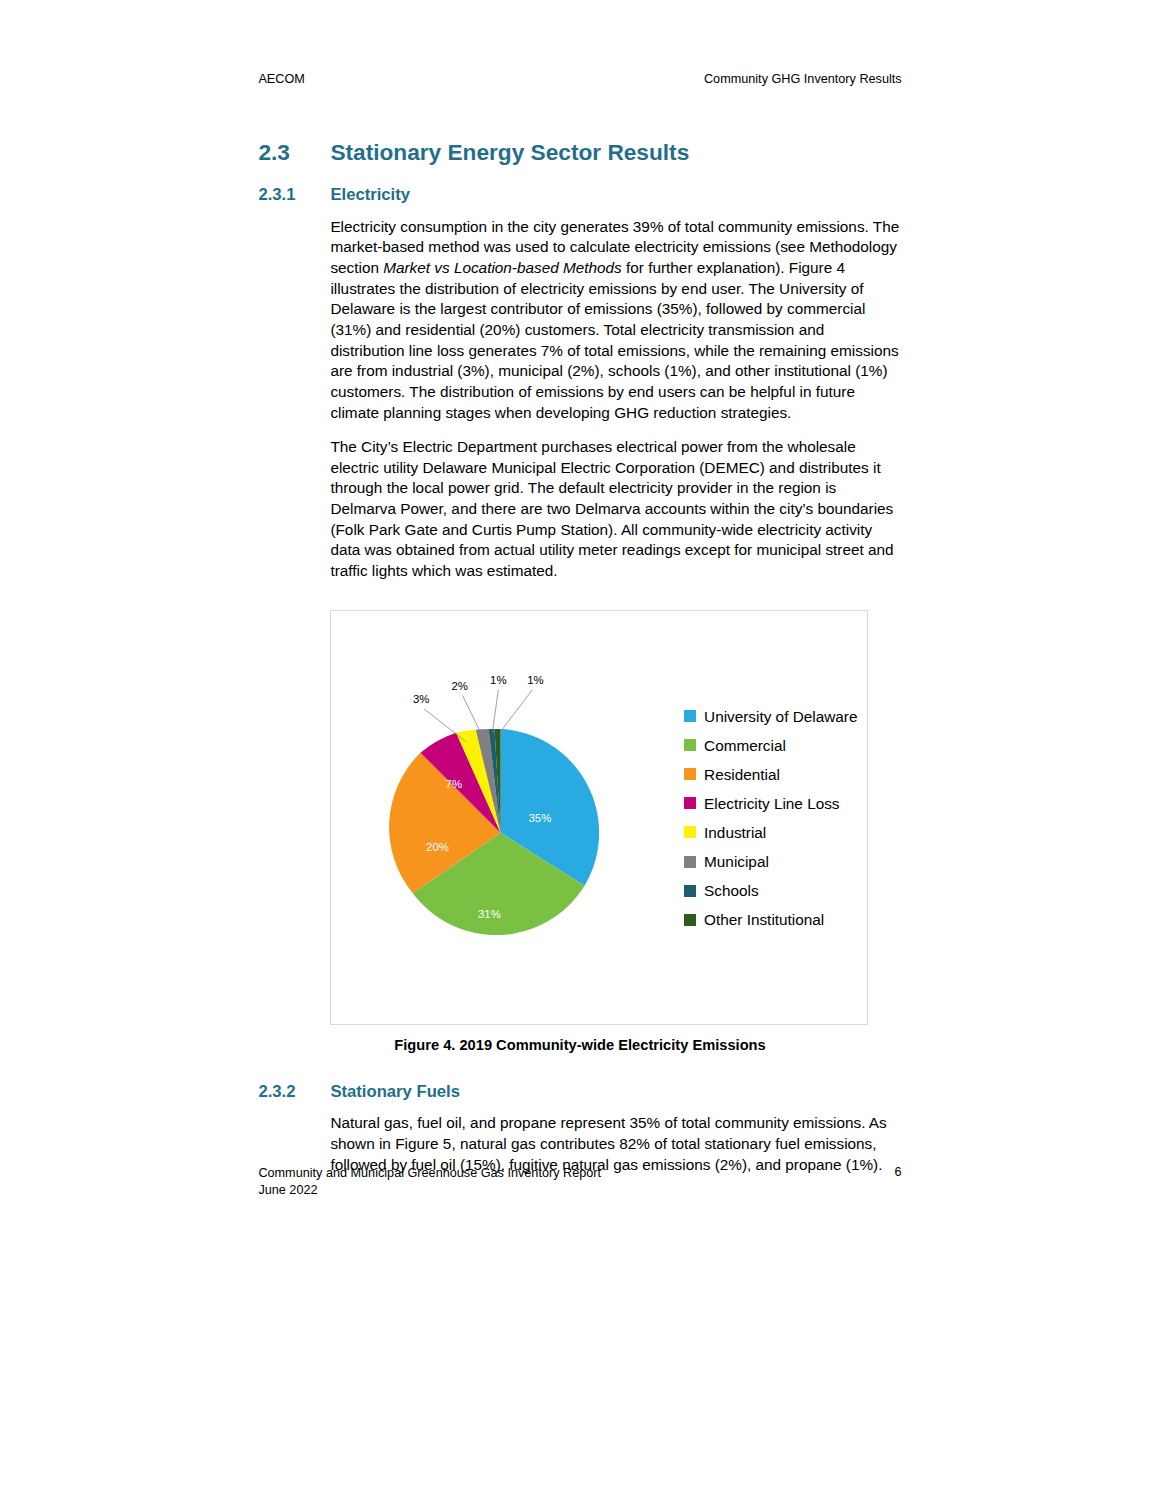AECOM
Community GHG Inventory Results
2.3 Stationary Energy Sector Results
2.3.1 Electricity
Electricity consumption in the city generates 39% of total community emissions. The market-based method was used to calculate electricity emissions (see Methodology section Market vs Location-based Methods for further explanation). Figure 4 illustrates the distribution of electricity emissions by end user. The University of Delaware is the largest contributor of emissions (35%), followed by commercial (31%) and residential (20%) customers. Total electricity transmission and distribution line loss generates 7% of total emissions, while the remaining emissions are from industrial (3%), municipal (2%), schools (1%), and other institutional (1%) customers. The distribution of emissions by end users can be helpful in future climate planning stages when developing GHG reduction strategies.
The City’s Electric Department purchases electrical power from the wholesale electric utility Delaware Municipal Electric Corporation (DEMEC) and distributes it through the local power grid. The default electricity provider in the region is Delmarva Power, and there are two Delmarva accounts within the city’s boundaries (Folk Park Gate and Curtis Pump Station). All community-wide electricity activity data was obtained from actual utility meter readings except for municipal street and traffic lights which was estimated.
35% 31% 20% 7% 3% 2% 1% 1%
University of Delaware
Commercial
Residential
Electricity Line Loss
Industrial
Municipal
Schools
Other Institutional
Figure 4. 2019 Community-wide Electricity Emissions
2.3.2 Stationary Fuels
Natural gas, fuel oil, and propane represent 35% of total community emissions. As shown in Figure 5, natural gas contributes 82% of total stationary fuel emissions, followed by fuel oil (15%), fugitive natural gas emissions (2%), and propane (1%).
Community and Municipal Greenhouse Gas Inventory Report
June 2022
6